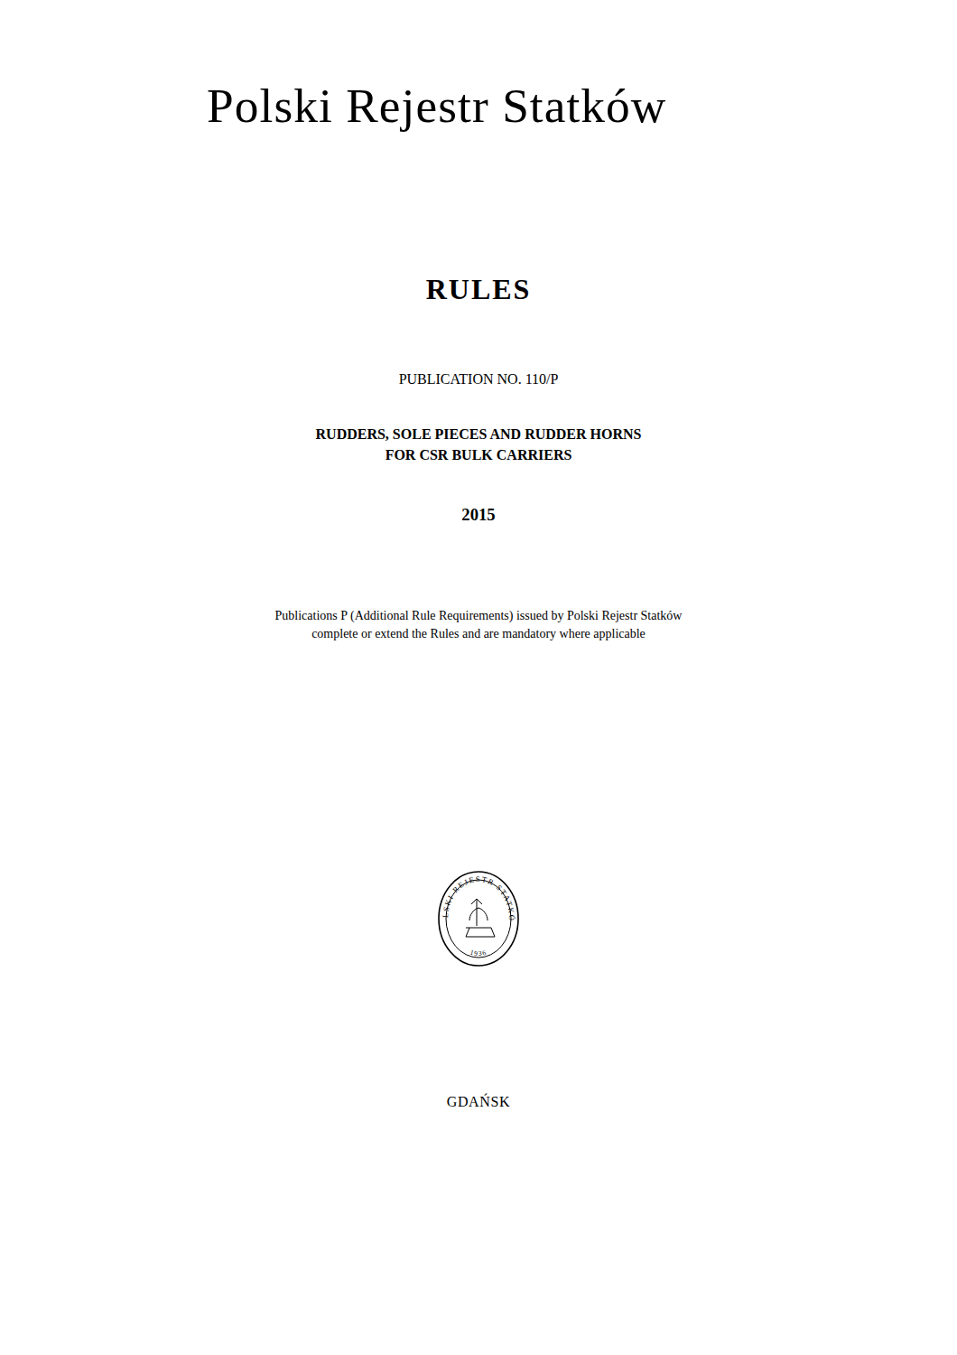Polski Rejestr Statków
RULES
PUBLICATION NO. 110/P
RUDDERS, SOLE PIECES AND RUDDER HORNS
FOR CSR BULK CARRIERS
2015
Publications P (Additional Rule Requirements) issued by Polski Rejestr Statków
complete or extend the Rules and are mandatory where applicable
POLSKI REJESTR STATKÓW 1936
GDAŃSK